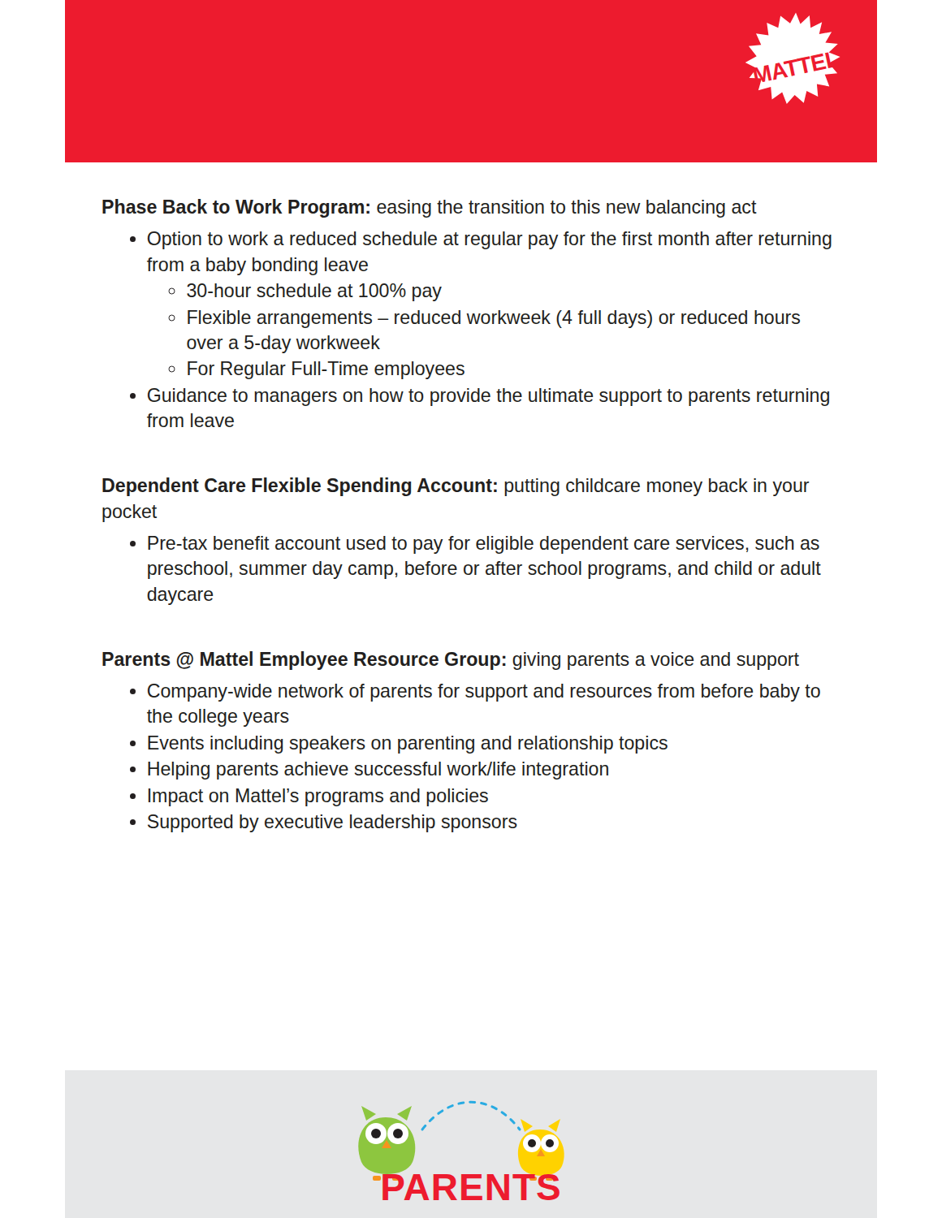Mattel MATTEL ®
Phase Back to Work Program: easing the transition to this new balancing act
Option to work a reduced schedule at regular pay for the first month after returning from a baby bonding leave
30-hour schedule at 100% pay
Flexible arrangements – reduced workweek (4 full days) or reduced hours over a 5-day workweek
For Regular Full-Time employees
Guidance to managers on how to provide the ultimate support to parents returning from leave
Dependent Care Flexible Spending Account: putting childcare money back in your pocket
Pre-tax benefit account used to pay for eligible dependent care services, such as preschool, summer day camp, before or after school programs, and child or adult daycare
Parents @ Mattel Employee Resource Group: giving parents a voice and support
Company-wide network of parents for support and resources from before baby to the college years
Events including speakers on parenting and relationship topics
Helping parents achieve successful work/life integration
Impact on Mattel’s programs and policies
Supported by executive leadership sponsors
Parents PARENTS